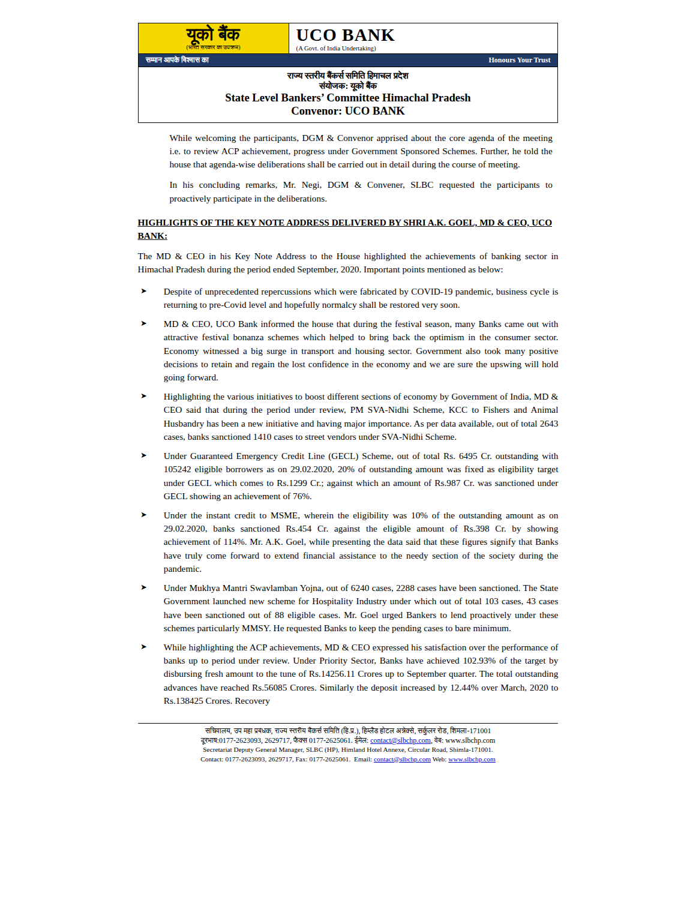यूको बैंक
(भारत सरकार का उपक्रम)
UCO BANK
(A Govt. of India Undertaking)
सम्मान आपके विश्वास का Honours Your Trust
राज्य स्तरीय बैंकर्स समिति हिमाचल प्रदेश
संयोजक: यूको बैंक
State Level Bankers’ Committee Himachal Pradesh
Convenor: UCO BANK
While welcoming the participants, DGM & Convenor apprised about the core agenda of the meeting i.e. to review ACP achievement, progress under Government Sponsored Schemes. Further, he told the house that agenda-wise deliberations shall be carried out in detail during the course of meeting.
In his concluding remarks, Mr. Negi, DGM & Convener, SLBC requested the participants to proactively participate in the deliberations.
HIGHLIGHTS OF THE KEY NOTE ADDRESS DELIVERED BY SHRI A.K. GOEL, MD & CEO, UCO BANK:
The MD & CEO in his Key Note Address to the House highlighted the achievements of banking sector in Himachal Pradesh during the period ended September, 2020. Important points mentioned as below:
Despite of unprecedented repercussions which were fabricated by COVID-19 pandemic, business cycle is returning to pre-Covid level and hopefully normalcy shall be restored very soon.
MD & CEO, UCO Bank informed the house that during the festival season, many Banks came out with attractive festival bonanza schemes which helped to bring back the optimism in the consumer sector. Economy witnessed a big surge in transport and housing sector. Government also took many positive decisions to retain and regain the lost confidence in the economy and we are sure the upswing will hold going forward.
Highlighting the various initiatives to boost different sections of economy by Government of India, MD & CEO said that during the period under review, PM SVA-Nidhi Scheme, KCC to Fishers and Animal Husbandry has been a new initiative and having major importance. As per data available, out of total 2643 cases, banks sanctioned 1410 cases to street vendors under SVA-Nidhi Scheme.
Under Guaranteed Emergency Credit Line (GECL) Scheme, out of total Rs. 6495 Cr. outstanding with 105242 eligible borrowers as on 29.02.2020, 20% of outstanding amount was fixed as eligibility target under GECL which comes to Rs.1299 Cr.; against which an amount of Rs.987 Cr. was sanctioned under GECL showing an achievement of 76%.
Under the instant credit to MSME, wherein the eligibility was 10% of the outstanding amount as on 29.02.2020, banks sanctioned Rs.454 Cr. against the eligible amount of Rs.398 Cr. by showing achievement of 114%. Mr. A.K. Goel, while presenting the data said that these figures signify that Banks have truly come forward to extend financial assistance to the needy section of the society during the pandemic.
Under Mukhya Mantri Swavlamban Yojna, out of 6240 cases, 2288 cases have been sanctioned. The State Government launched new scheme for Hospitality Industry under which out of total 103 cases, 43 cases have been sanctioned out of 88 eligible cases. Mr. Goel urged Bankers to lend proactively under these schemes particularly MMSY. He requested Banks to keep the pending cases to bare minimum.
While highlighting the ACP achievements, MD & CEO expressed his satisfaction over the performance of banks up to period under review. Under Priority Sector, Banks have achieved 102.93% of the target by disbursing fresh amount to the tune of Rs.14256.11 Crores up to September quarter. The total outstanding advances have reached Rs.56085 Crores. Similarly the deposit increased by 12.44% over March, 2020 to Rs.138425 Crores. Recovery
सचिवालय, उप महा प्रबंधक, राज्य स्तरीय बैंकर्स समिति (हि.प्र.), हिम्लैंड होटल अन्नेक्से, सर्कुलर रोड, शिमला-171001
दूरभाष:0177-2623093, 2629717, फैक्स 0177-2625061. ईमेल: contact@slbchp.com, वेब: www.slbchp.com
Secretariat Deputy General Manager, SLBC (HP), Himland Hotel Annexe, Circular Road, Shimla-171001.
Contact: 0177-2623093, 2629717, Fax: 0177-2625061. Email: contact@slbchp.com Web: www.slbchp.com